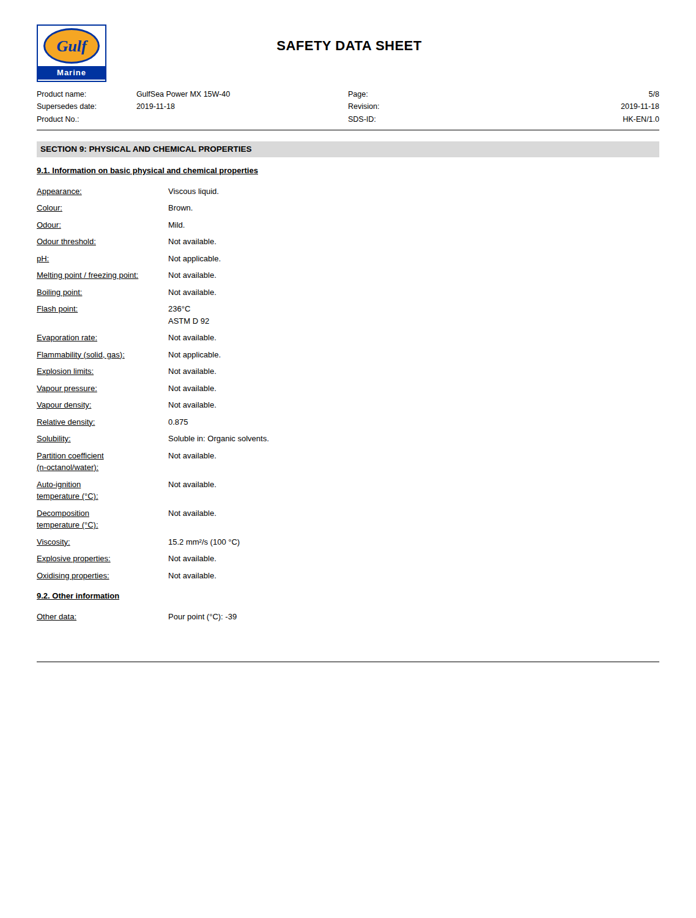Gulf
Marine
SAFETY DATA SHEET
| Product name: | GulfSea Power MX 15W-40 | Page: | 5/8 |
| Supersedes date: | 2019-11-18 | Revision: | 2019-11-18 |
| Product No.: | | SDS-ID: | HK-EN/1.0 |
SECTION 9: PHYSICAL AND CHEMICAL PROPERTIES
9.1. Information on basic physical and chemical properties
| Appearance: | Viscous liquid. |
| Colour: | Brown. |
| Odour: | Mild. |
| Odour threshold: | Not available. |
| pH: | Not applicable. |
| Melting point / freezing point: | Not available. |
| Boiling point: | Not available. |
| Flash point: | 236°C ASTM D 92 |
| Evaporation rate: | Not available. |
| Flammability (solid, gas): | Not applicable. |
| Explosion limits: | Not available. |
| Vapour pressure: | Not available. |
| Vapour density: | Not available. |
| Relative density: | 0.875 |
| Solubility: | Soluble in: Organic solvents. |
| Partition coefficient (n-octanol/water): | Not available. |
| Auto-ignition temperature (°C): | Not available. |
| Decomposition temperature (°C): | Not available. |
| Viscosity: | 15.2 mm²/s (100 °C) |
| Explosive properties: | Not available. |
| Oxidising properties: | Not available. |
9.2. Other information
| Other data: | Pour point (°C): -39 |